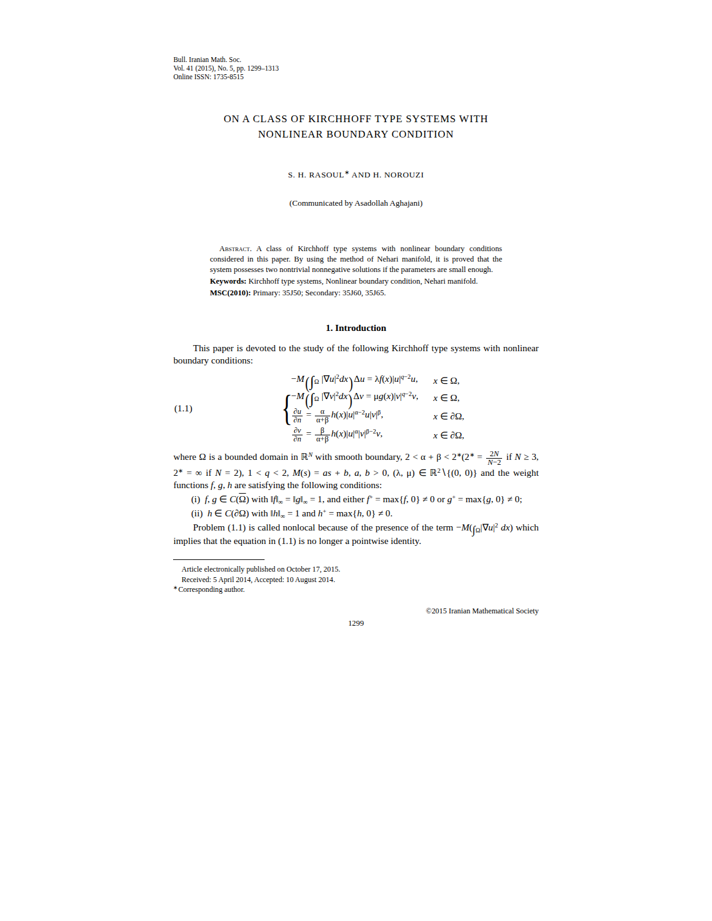Bull. Iranian Math. Soc.
Vol. 41 (2015), No. 5, pp. 1299–1313
Online ISSN: 1735-8515
ON A CLASS OF KIRCHHOFF TYPE SYSTEMS WITH
NONLINEAR BOUNDARY CONDITION
S. H. RASOUL∗ AND H. NOROUZI
(Communicated by Asadollah Aghajani)
Abstract. A class of Kirchhoff type systems with nonlinear boundary conditions considered in this paper. By using the method of Nehari manifold, it is proved that the system possesses two nontrivial nonnegative solutions if the parameters are small enough.
Keywords: Kirchhoff type systems, Nonlinear boundary condition, Nehari manifold.
MSC(2010): Primary: 35J50; Secondary: 35J60, 35J65.
1. Introduction
This paper is devoted to the study of the following Kirchhoff type systems with nonlinear boundary conditions:
(1.1)
{
| − M ( ∫ Ω /∇ u / 2 dx ) Δ u = λ f ( x )/ u / q −2 u , | x ∈ Ω, |
| − M ( ∫ Ω /∇ v / 2 dx ) Δ v = μ g ( x )/ v / q −2 v , | x ∈ Ω, |
| ∂ u ∂ n = α α+β h ( x )/ u / α−2 u / v / β , | x ∈ ∂Ω, |
| ∂ v ∂ n = β α+β h ( x )/ u / α / v / β−2 v , | x ∈ ∂Ω, |
where Ω is a bounded domain in ℝN with smooth boundary, 2 < α + β < 2∗(2∗ = 2N N−2 if N ≥ 3, 2∗ = ∞ if N = 2), 1 < q < 2, M(s) = as + b, a, b > 0, (λ, μ) ∈ ℝ2∖{(0, 0)} and the weight functions f, g, h are satisfying the following conditions:
(i) f, g ∈ C(Ω) with ‖f‖∞ = ‖g‖∞ = 1, and either f+ = max{f, 0} ≠ 0 or g+ = max{g, 0} ≠ 0;
(ii) h ∈ C(∂Ω) with ‖h‖∞ = 1 and h+ = max{h, 0} ≠ 0.
Problem (1.1) is called nonlocal because of the presence of the term −M(∫Ω|∇u|2 dx) which implies that the equation in (1.1) is no longer a pointwise identity.
Article electronically published on October 17, 2015.
Received: 5 April 2014, Accepted: 10 August 2014.
∗Corresponding author.
©2015 Iranian Mathematical Society
1299